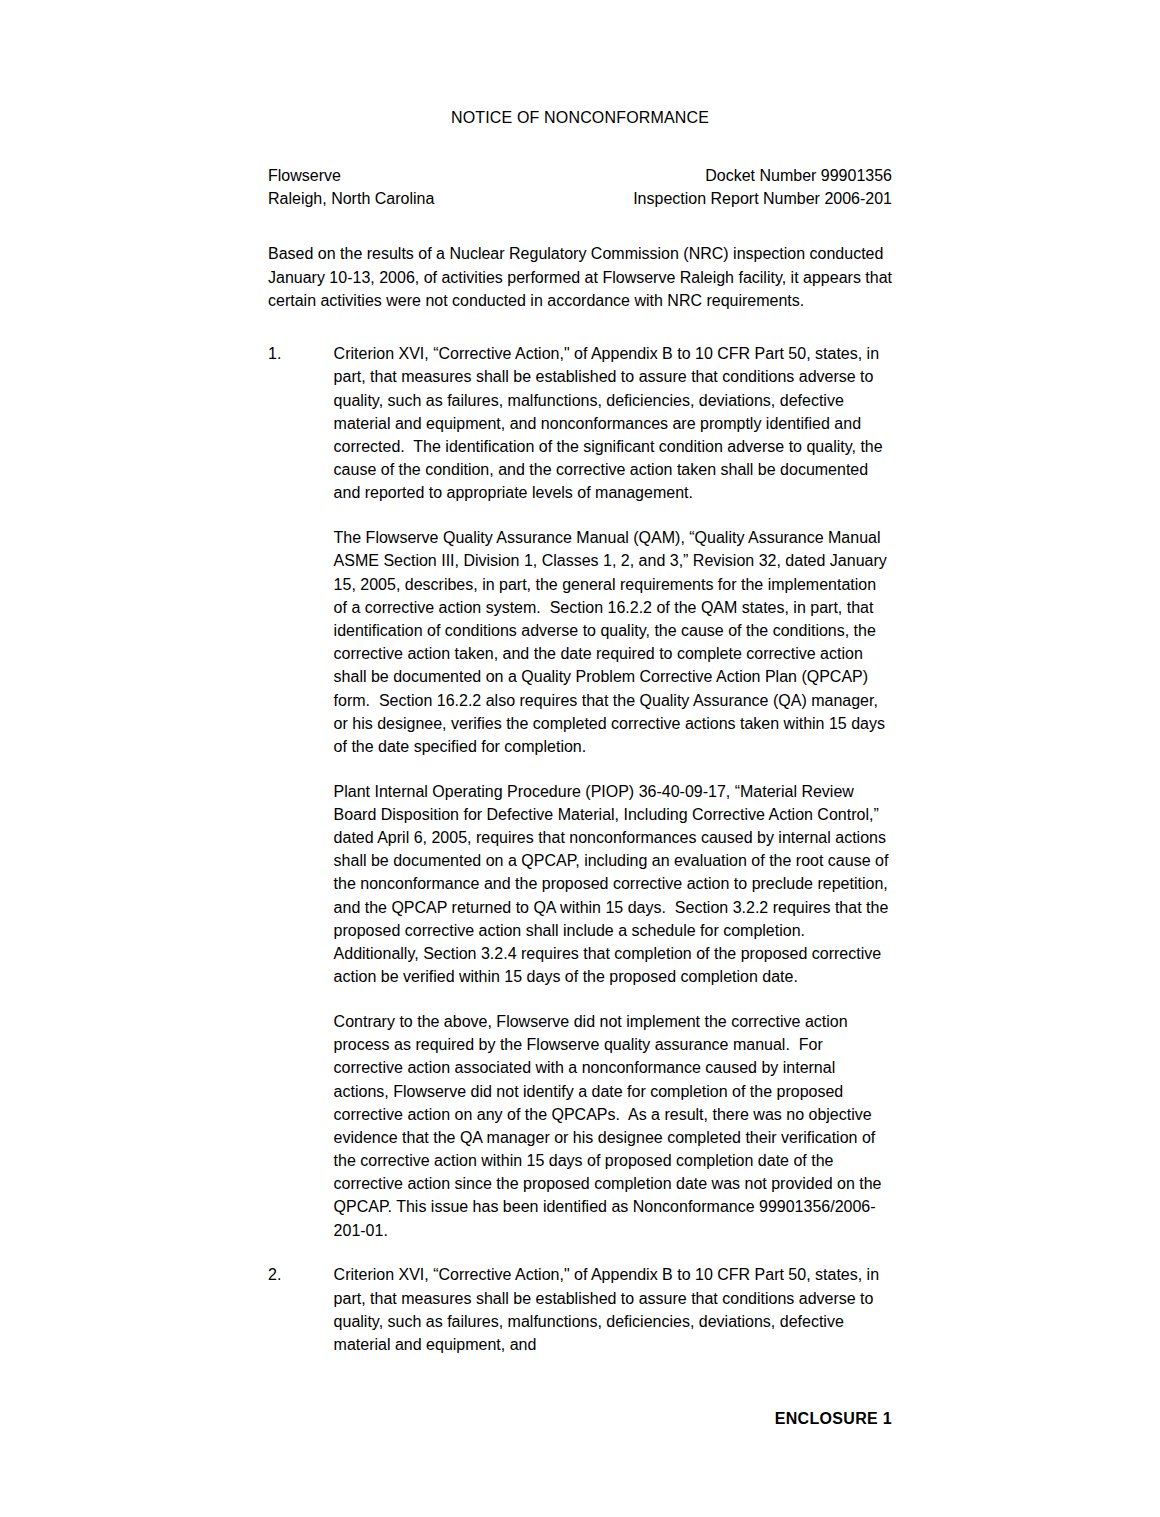NOTICE OF NONCONFORMANCE
| Flowserve | Docket Number 99901356 |
| Raleigh, North Carolina | Inspection Report Number 2006-201 |
Based on the results of a Nuclear Regulatory Commission (NRC) inspection conducted January 10-13, 2006, of activities performed at Flowserve Raleigh facility, it appears that certain activities were not conducted in accordance with NRC requirements.
1.
Criterion XVI, “Corrective Action," of Appendix B to 10 CFR Part 50, states, in part, that measures shall be established to assure that conditions adverse to quality, such as failures, malfunctions, deficiencies, deviations, defective material and equipment, and nonconformances are promptly identified and corrected. The identification of the significant condition adverse to quality, the cause of the condition, and the corrective action taken shall be documented and reported to appropriate levels of management.
The Flowserve Quality Assurance Manual (QAM), “Quality Assurance Manual ASME Section III, Division 1, Classes 1, 2, and 3,” Revision 32, dated January 15, 2005, describes, in part, the general requirements for the implementation of a corrective action system. Section 16.2.2 of the QAM states, in part, that identification of conditions adverse to quality, the cause of the conditions, the corrective action taken, and the date required to complete corrective action shall be documented on a Quality Problem Corrective Action Plan (QPCAP) form. Section 16.2.2 also requires that the Quality Assurance (QA) manager, or his designee, verifies the completed corrective actions taken within 15 days of the date specified for completion.
Plant Internal Operating Procedure (PIOP) 36-40-09-17, “Material Review Board Disposition for Defective Material, Including Corrective Action Control,” dated April 6, 2005, requires that nonconformances caused by internal actions shall be documented on a QPCAP, including an evaluation of the root cause of the nonconformance and the proposed corrective action to preclude repetition, and the QPCAP returned to QA within 15 days. Section 3.2.2 requires that the proposed corrective action shall include a schedule for completion. Additionally, Section 3.2.4 requires that completion of the proposed corrective action be verified within 15 days of the proposed completion date.
Contrary to the above, Flowserve did not implement the corrective action process as required by the Flowserve quality assurance manual. For corrective action associated with a nonconformance caused by internal actions, Flowserve did not identify a date for completion of the proposed corrective action on any of the QPCAPs. As a result, there was no objective evidence that the QA manager or his designee completed their verification of the corrective action within 15 days of proposed completion date of the corrective action since the proposed completion date was not provided on the QPCAP. This issue has been identified as Nonconformance 99901356/2006-201-01.
2.
Criterion XVI, “Corrective Action," of Appendix B to 10 CFR Part 50, states, in part, that measures shall be established to assure that conditions adverse to quality, such as failures, malfunctions, deficiencies, deviations, defective material and equipment, and
ENCLOSURE 1